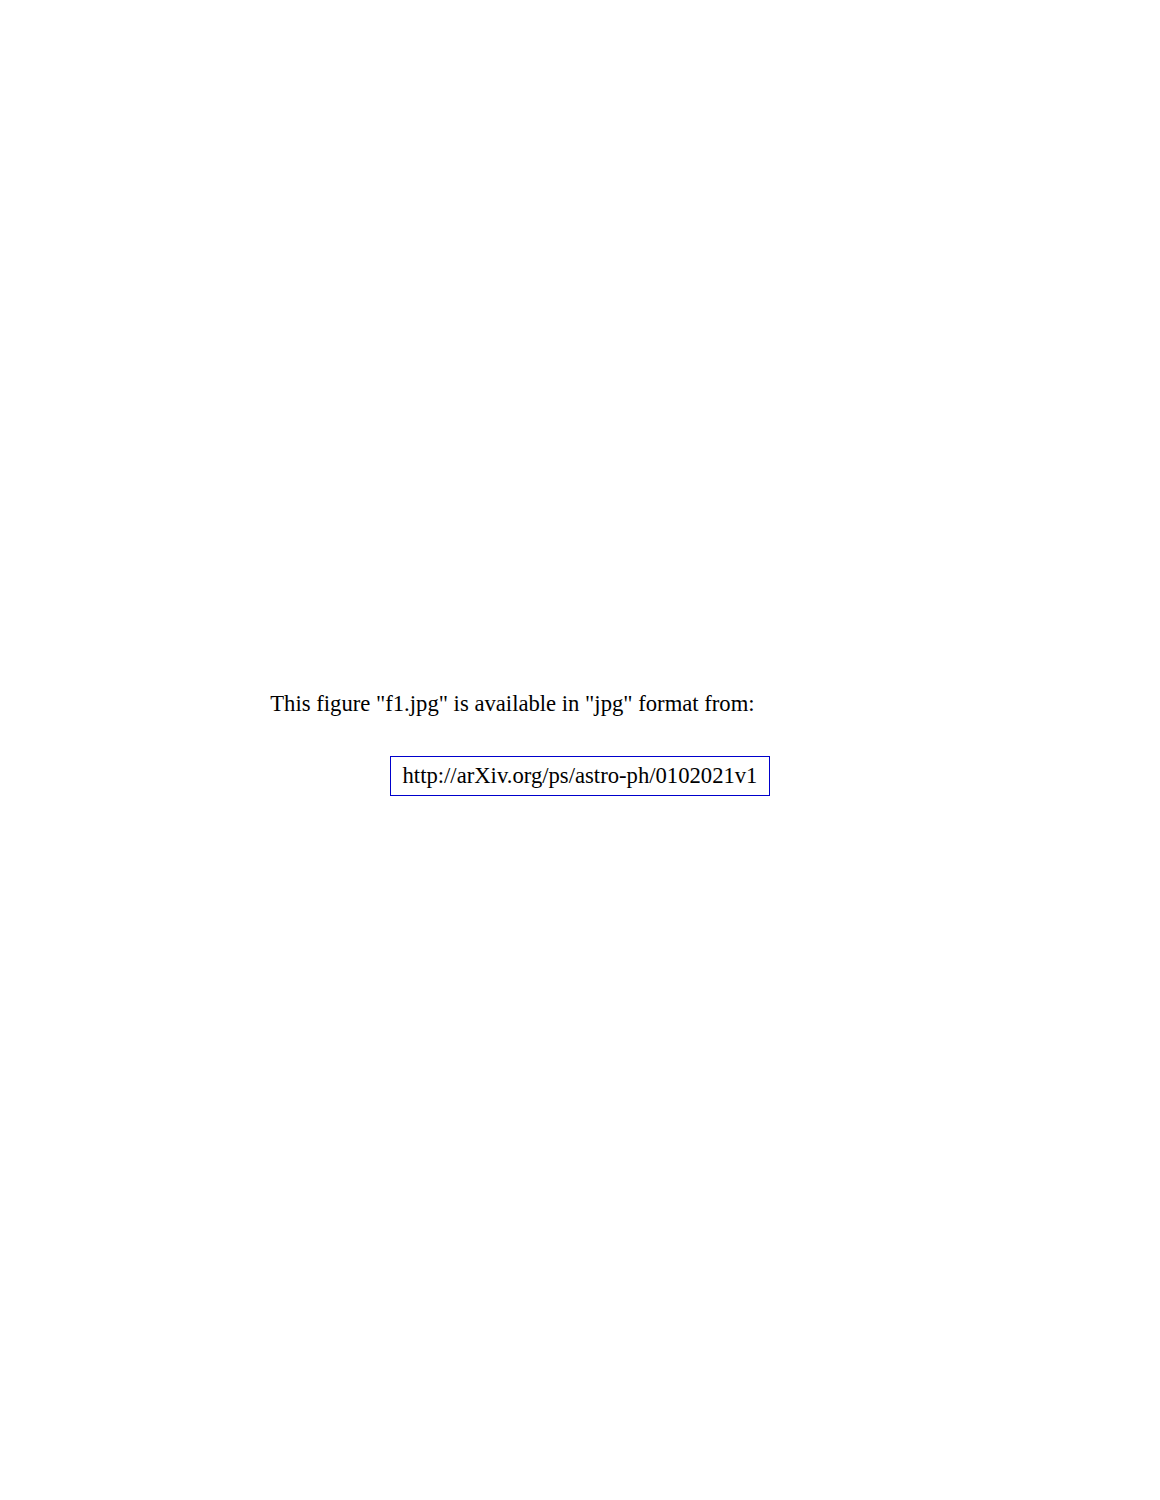This figure "f1.jpg" is available in "jpg" format from:
http://arXiv.org/ps/astro-ph/0102021v1